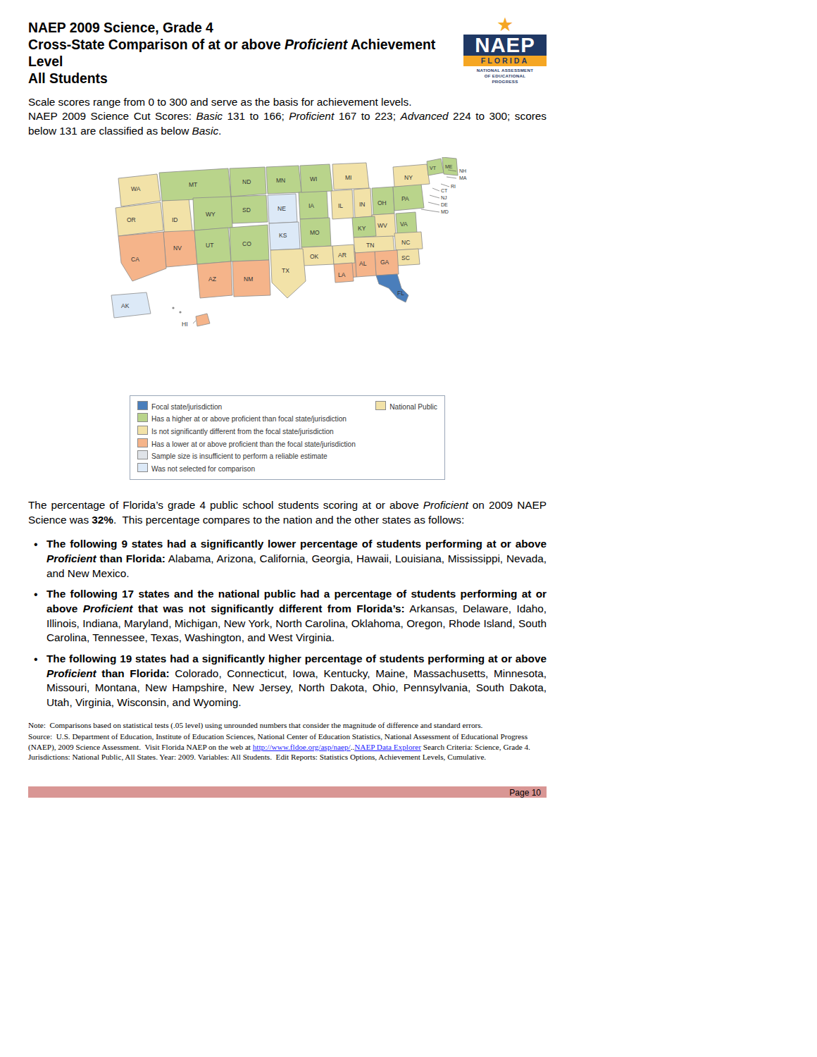★
NAEP FLORIDA
NATIONAL ASSESSMENT
OF EDUCATIONAL
PROGRESS
NAEP 2009 Science, Grade 4
Cross-State Comparison of at or above Proficient Achievement Level
All Students
Scale scores range from 0 to 300 and serve as the basis for achievement levels.
NAEP 2009 Science Cut Scores: Basic 131 to 166; Proficient 167 to 223; Advanced 224 to 300; scores below 131 are classified as below Basic.
WA OR ID MT ND SD WY NV CA UT CO AZ NM NE KS MN IA MO WI IL IN OH MI PA NY VT ME WV VA KY TN NC SC GA AL MS OK AR LA TX FL AK HI NH MA RI CT NJ DE MD
| Focal state/jurisdiction | National Public |
| Has a higher at or above proficient than focal state/jurisdiction | |
| Is not significantly different from the focal state/jurisdiction | |
| Has a lower at or above proficient than the focal state/jurisdiction | |
| Sample size is insufficient to perform a reliable estimate | |
| Was not selected for comparison | |
The percentage of Florida’s grade 4 public school students scoring at or above Proficient on 2009 NAEP Science was 32%. This percentage compares to the nation and the other states as follows:
The following 9 states had a significantly lower percentage of students performing at or above Proficient than Florida: Alabama, Arizona, California, Georgia, Hawaii, Louisiana, Mississippi, Nevada, and New Mexico.
The following 17 states and the national public had a percentage of students performing at or above Proficient that was not significantly different from Florida’s: Arkansas, Delaware, Idaho, Illinois, Indiana, Maryland, Michigan, New York, North Carolina, Oklahoma, Oregon, Rhode Island, South Carolina, Tennessee, Texas, Washington, and West Virginia.
The following 19 states had a significantly higher percentage of students performing at or above Proficient than Florida: Colorado, Connecticut, Iowa, Kentucky, Maine, Massachusetts, Minnesota, Missouri, Montana, New Hampshire, New Jersey, North Dakota, Ohio, Pennsylvania, South Dakota, Utah, Virginia, Wisconsin, and Wyoming.
Note: Comparisons based on statistical tests (.05 level) using unrounded numbers that consider the magnitude of difference and standard errors.
Source: U.S. Department of Education, Institute of Education Sciences, National Center of Education Statistics, National Assessment of Educational Progress (NAEP), 2009 Science Assessment. Visit Florida NAEP on the web at http://www.fldoe.org/asp/naep/..NAEP Data Explorer Search Criteria: Science, Grade 4. Jurisdictions: National Public, All States. Year: 2009. Variables: All Students. Edit Reports: Statistics Options, Achievement Levels, Cumulative.
Page 10